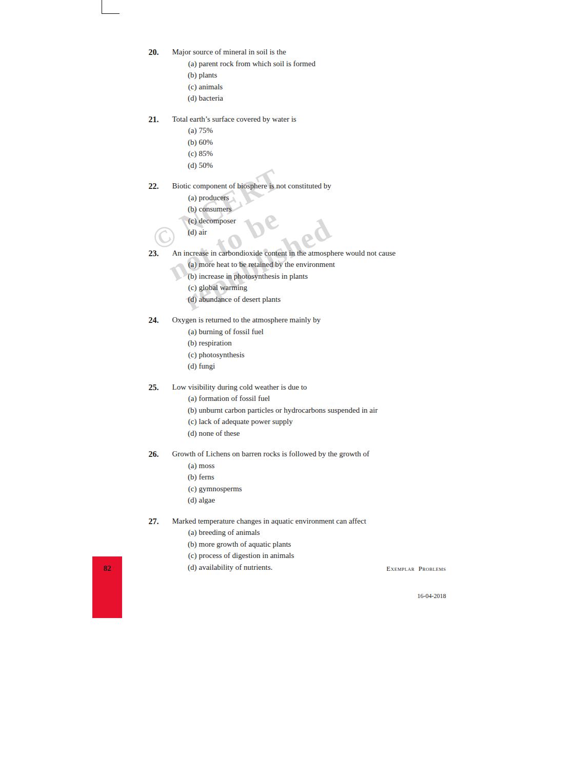© NCERT
not to be republished
20. Major source of mineral in soil is the
(a) parent rock from which soil is formed
(b) plants
(c) animals
(d) bacteria
21. Total earth’s surface covered by water is
(a) 75%
(b) 60%
(c) 85%
(d) 50%
22. Biotic component of biosphere is not constituted by
(a) producers
(b) consumers
(c) decomposer
(d) air
23. An increase in carbondioxide content in the atmosphere would not cause
(a) more heat to be retained by the environment
(b) increase in photosynthesis in plants
(c) global warming
(d) abundance of desert plants
24. Oxygen is returned to the atmosphere mainly by
(a) burning of fossil fuel
(b) respiration
(c) photosynthesis
(d) fungi
25. Low visibility during cold weather is due to
(a) formation of fossil fuel
(b) unburnt carbon particles or hydrocarbons suspended in air
(c) lack of adequate power supply
(d) none of these
26. Growth of Lichens on barren rocks is followed by the growth of
(a) moss
(b) ferns
(c) gymnosperms
(d) algae
27. Marked temperature changes in aquatic environment can affect
(a) breeding of animals
(b) more growth of aquatic plants
(c) process of digestion in animals
(d) availability of nutrients.
82 Exemplar Problems
16-04-2018